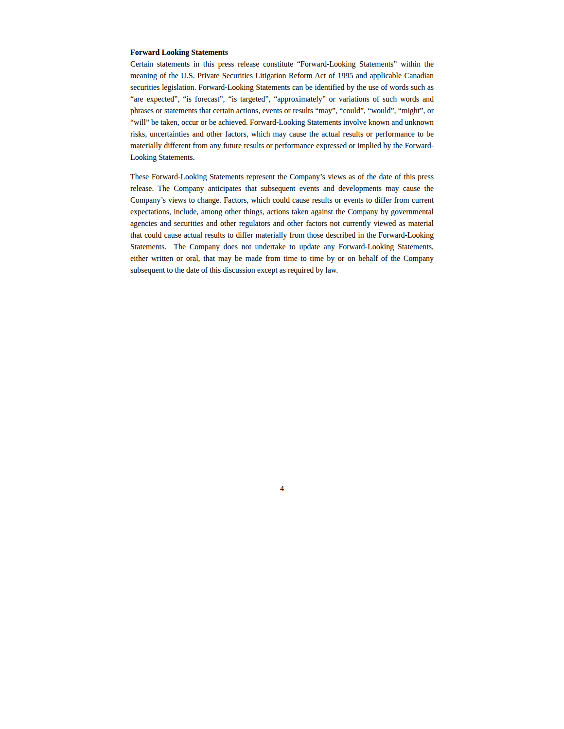Forward Looking Statements
Certain statements in this press release constitute “Forward-Looking Statements” within the meaning of the U.S. Private Securities Litigation Reform Act of 1995 and applicable Canadian securities legislation. Forward-Looking Statements can be identified by the use of words such as “are expected”, “is forecast”, “is targeted”, “approximately” or variations of such words and phrases or statements that certain actions, events or results “may”, “could”, “would”, “might”, or “will” be taken, occur or be achieved. Forward-Looking Statements involve known and unknown risks, uncertainties and other factors, which may cause the actual results or performance to be materially different from any future results or performance expressed or implied by the Forward-Looking Statements.
These Forward-Looking Statements represent the Company’s views as of the date of this press release. The Company anticipates that subsequent events and developments may cause the Company’s views to change. Factors, which could cause results or events to differ from current expectations, include, among other things, actions taken against the Company by governmental agencies and securities and other regulators and other factors not currently viewed as material that could cause actual results to differ materially from those described in the Forward-Looking Statements. The Company does not undertake to update any Forward-Looking Statements, either written or oral, that may be made from time to time by or on behalf of the Company subsequent to the date of this discussion except as required by law.
4